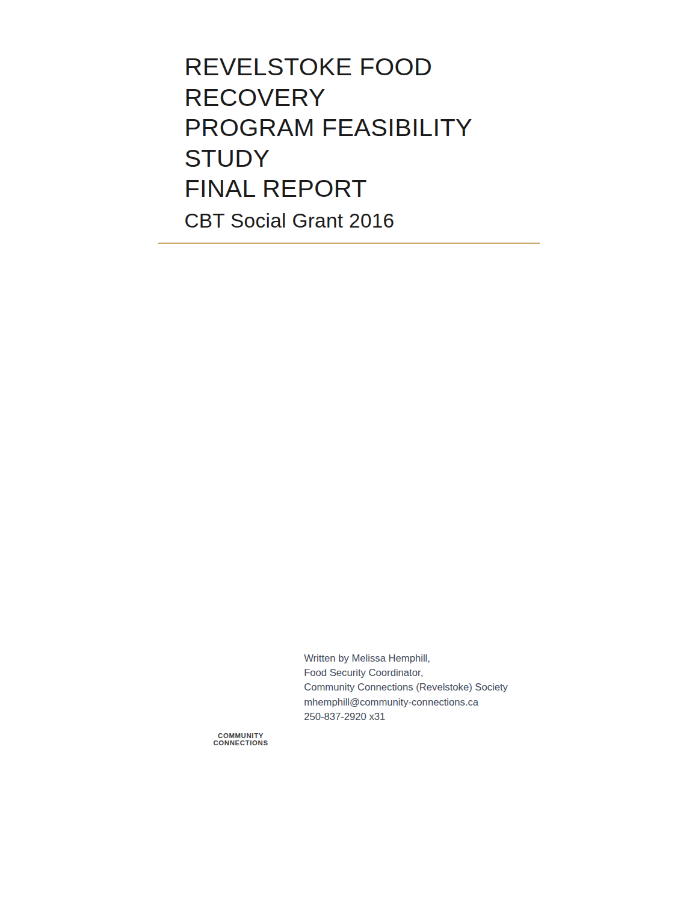Revelstoke Food Recovery
Program Feasibility Study
Final Report
CBT Social Grant 2016
COMMUNITY CONNECTIONS
Written by Melissa Hemphill,
Food Security Coordinator,
Community Connections (Revelstoke) Society
mhemphill@community-connections.ca
250-837-2920 x31